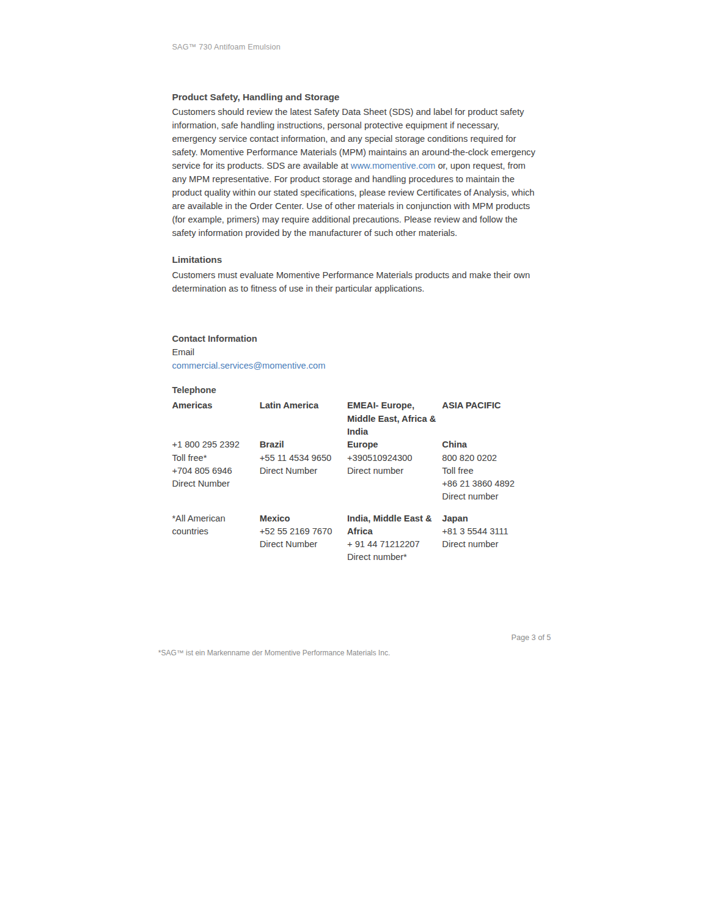SAG™ 730 Antifoam Emulsion
Product Safety, Handling and Storage
Customers should review the latest Safety Data Sheet (SDS) and label for product safety information, safe handling instructions, personal protective equipment if necessary, emergency service contact information, and any special storage conditions required for safety. Momentive Performance Materials (MPM) maintains an around-the-clock emergency service for its products. SDS are available at www.momentive.com or, upon request, from any MPM representative. For product storage and handling procedures to maintain the product quality within our stated specifications, please review Certificates of Analysis, which are available in the Order Center. Use of other materials in conjunction with MPM products (for example, primers) may require additional precautions. Please review and follow the safety information provided by the manufacturer of such other materials.
Limitations
Customers must evaluate Momentive Performance Materials products and make their own determination as to fitness of use in their particular applications.
Contact Information
Email
commercial.services@momentive.com
Telephone
| Americas | Latin America | EMEAI- Europe, Middle East, Africa & India | ASIA PACIFIC |
| +1 800 295 2392 Toll free* +704 805 6946 Direct Number | Brazil +55 11 4534 9650 Direct Number | Europe +390510924300 Direct number | China 800 820 0202 Toll free +86 21 3860 4892 Direct number |
| *All American countries | Mexico +52 55 2169 7670 Direct Number | India, Middle East & Africa + 91 44 71212207 Direct number* | Japan +81 3 5544 3111 Direct number |
Page 3 of 5
*SAG™ ist ein Markenname der Momentive Performance Materials Inc.